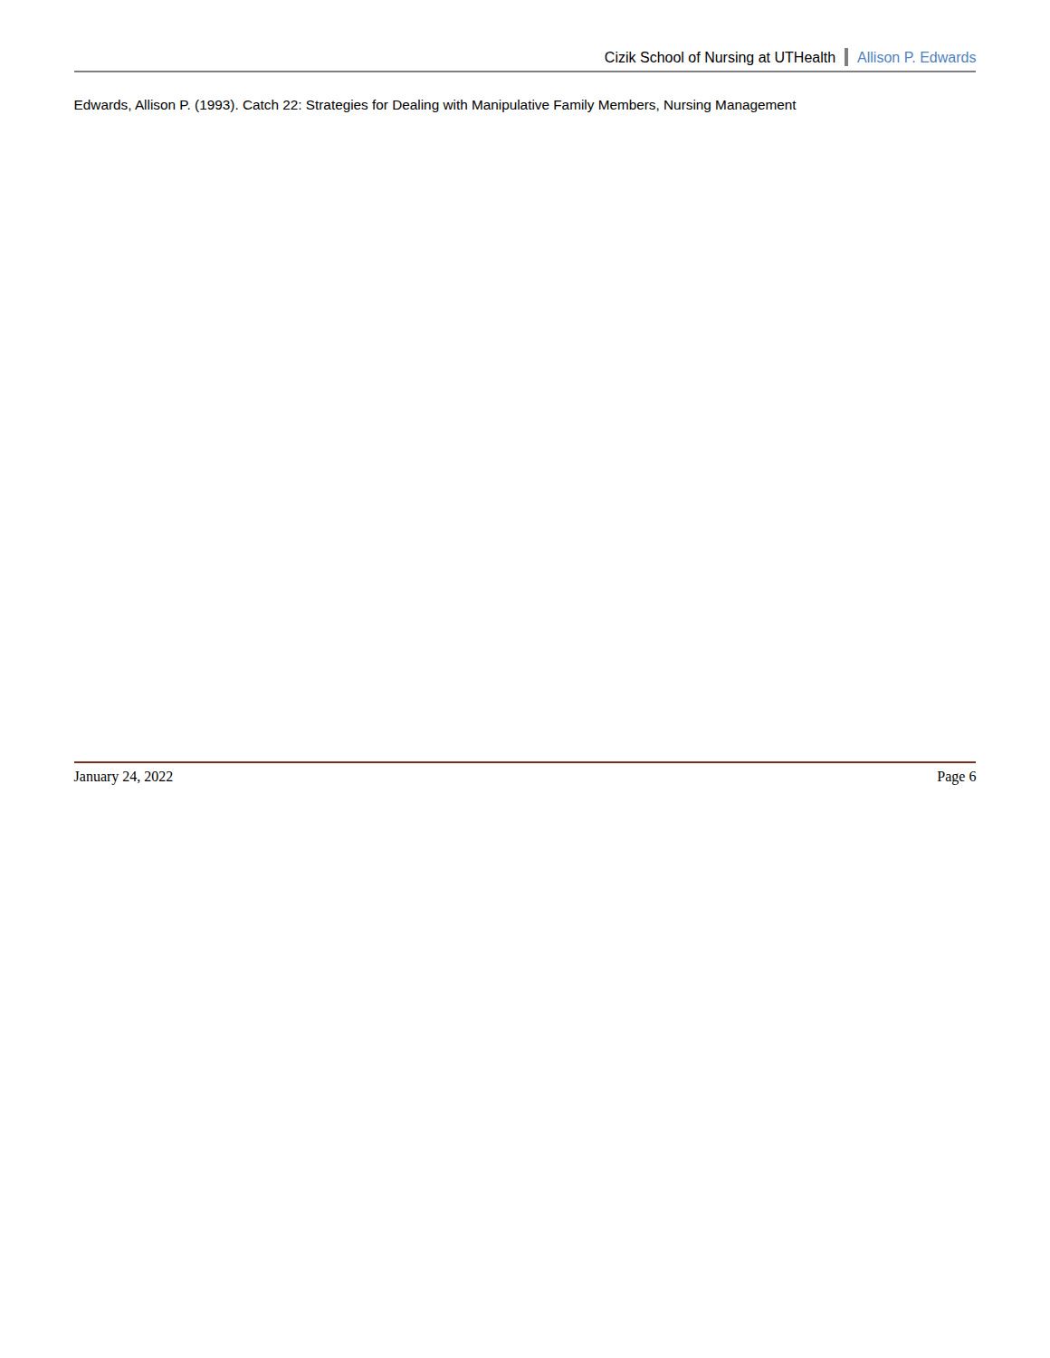Cizik School of Nursing at UTHealth
Allison P. Edwards
Edwards, Allison P. (1993). Catch 22: Strategies for Dealing with Manipulative Family Members, Nursing Management
January 24, 2022 Page 6